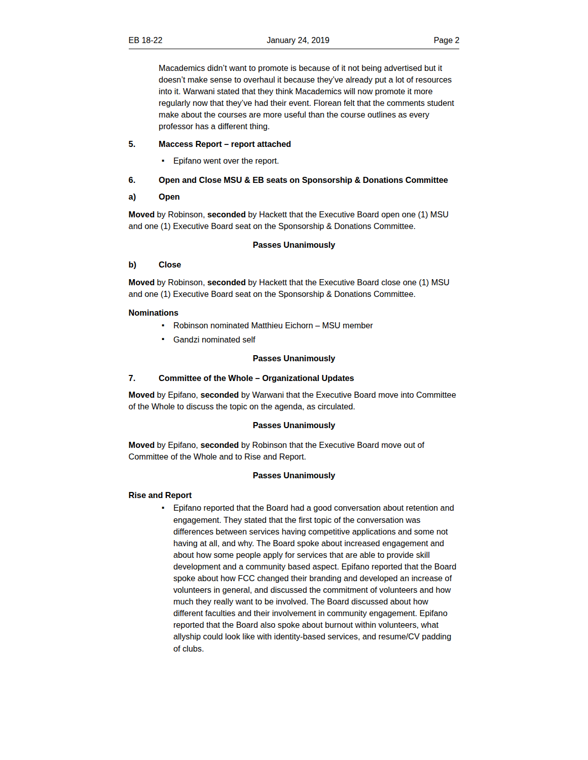EB 18-22
January 24, 2019
Page 2
Macademics didn’t want to promote is because of it not being advertised but it doesn’t make sense to overhaul it because they’ve already put a lot of resources into it. Warwani stated that they think Macademics will now promote it more regularly now that they’ve had their event. Florean felt that the comments student make about the courses are more useful than the course outlines as every professor has a different thing.
5.
Maccess Report – report attached
Epifano went over the report.
6.
Open and Close MSU & EB seats on Sponsorship & Donations Committee
a)
Open
Moved by Robinson, seconded by Hackett that the Executive Board open one (1) MSU and one (1) Executive Board seat on the Sponsorship & Donations Committee.
Passes Unanimously
b)
Close
Moved by Robinson, seconded by Hackett that the Executive Board close one (1) MSU and one (1) Executive Board seat on the Sponsorship & Donations Committee.
Nominations
Robinson nominated Matthieu Eichorn – MSU member
Gandzi nominated self
Passes Unanimously
7.
Committee of the Whole – Organizational Updates
Moved by Epifano, seconded by Warwani that the Executive Board move into Committee of the Whole to discuss the topic on the agenda, as circulated.
Passes Unanimously
Moved by Epifano, seconded by Robinson that the Executive Board move out of Committee of the Whole and to Rise and Report.
Passes Unanimously
Rise and Report
Epifano reported that the Board had a good conversation about retention and engagement. They stated that the first topic of the conversation was differences between services having competitive applications and some not having at all, and why. The Board spoke about increased engagement and about how some people apply for services that are able to provide skill development and a community based aspect. Epifano reported that the Board spoke about how FCC changed their branding and developed an increase of volunteers in general, and discussed the commitment of volunteers and how much they really want to be involved. The Board discussed about how different faculties and their involvement in community engagement. Epifano reported that the Board also spoke about burnout within volunteers, what allyship could look like with identity-based services, and resume/CV padding of clubs.